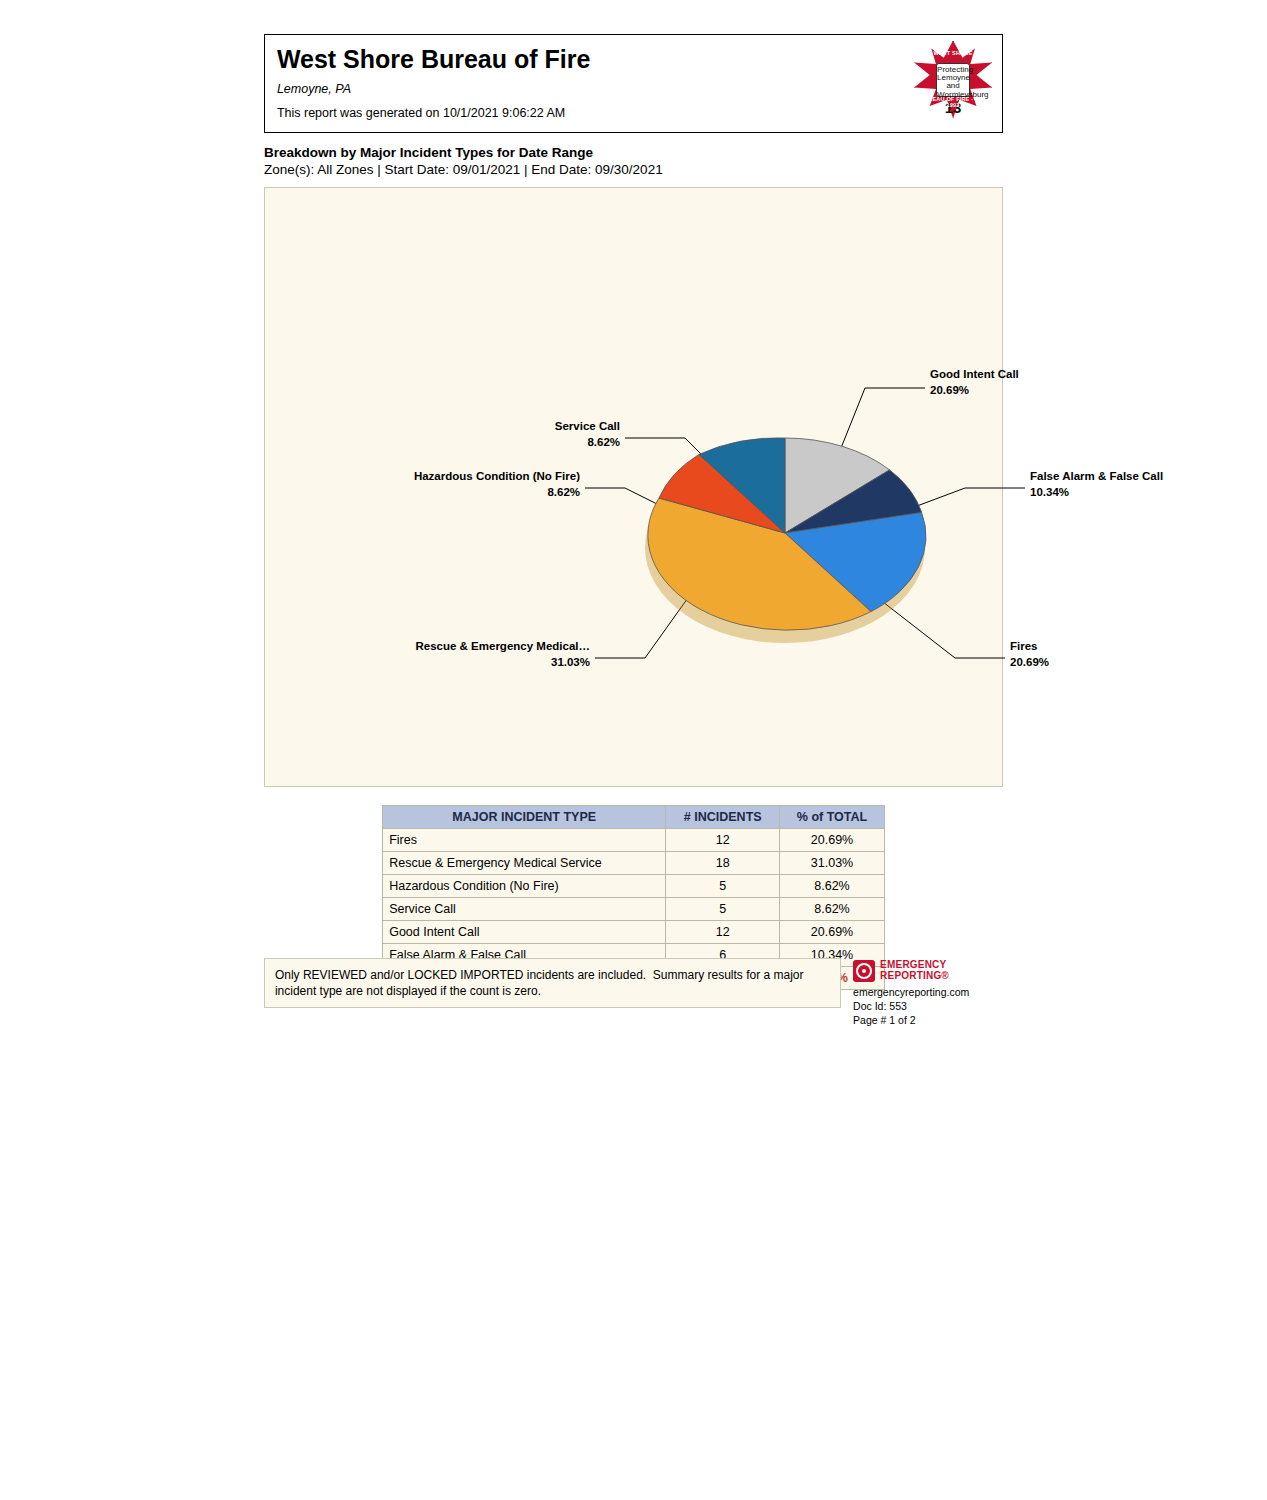West Shore Bureau of Fire
Lemoyne, PA
This report was generated on 10/1/2021 9:06:22 AM
WEST SHORE
Protecting
Lemoyne and Wormleysburg 13
BUREAU OF FIRE · EST 1993
Breakdown by Major Incident Types for Date Range
Zone(s): All Zones | Start Date: 09/01/2021 | End Date: 09/30/2021
Good Intent Call 20.69% False Alarm & False Call 10.34% Fires 20.69% Rescue & Emergency Medical… 31.03% Hazardous Condition (No Fire) 8.62% Service Call 8.62%
| MAJOR INCIDENT TYPE | # INCIDENTS | % of TOTAL |
| --- | --- | --- |
| Fires | 12 | 20.69% |
| Rescue & Emergency Medical Service | 18 | 31.03% |
| Hazardous Condition (No Fire) | 5 | 8.62% |
| Service Call | 5 | 8.62% |
| Good Intent Call | 12 | 20.69% |
| False Alarm & False Call | 6 | 10.34% |
| TOTAL | 58 | 100% |
Only REVIEWED and/or LOCKED IMPORTED incidents are included. Summary results for a major incident type are not displayed if the count is zero.
EMERGENCY
REPORTING®
emergencyreporting.com
Doc Id: 553
Page # 1 of 2